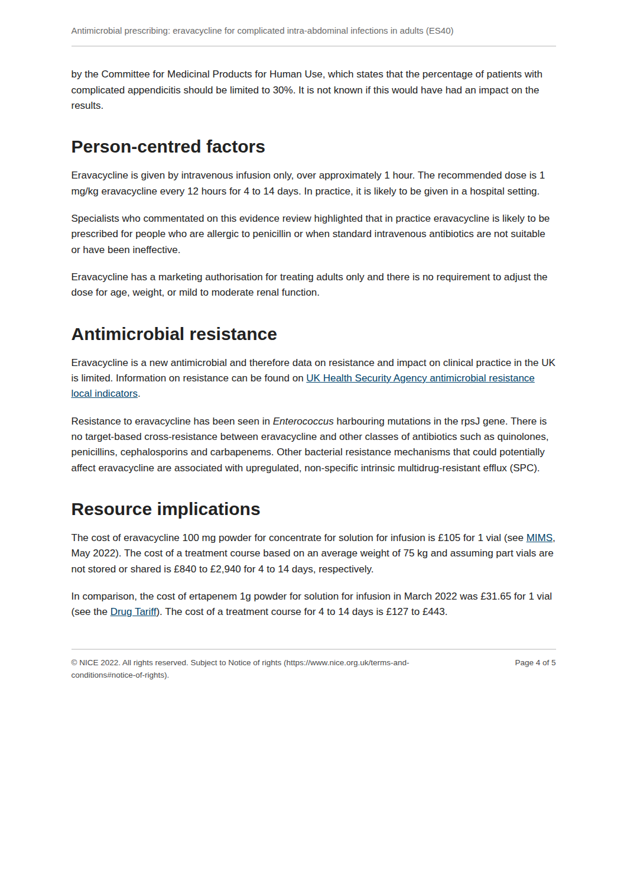Antimicrobial prescribing: eravacycline for complicated intra-abdominal infections in adults (ES40)
by the Committee for Medicinal Products for Human Use, which states that the percentage of patients with complicated appendicitis should be limited to 30%. It is not known if this would have had an impact on the results.
Person-centred factors
Eravacycline is given by intravenous infusion only, over approximately 1 hour. The recommended dose is 1 mg/kg eravacycline every 12 hours for 4 to 14 days. In practice, it is likely to be given in a hospital setting.
Specialists who commentated on this evidence review highlighted that in practice eravacycline is likely to be prescribed for people who are allergic to penicillin or when standard intravenous antibiotics are not suitable or have been ineffective.
Eravacycline has a marketing authorisation for treating adults only and there is no requirement to adjust the dose for age, weight, or mild to moderate renal function.
Antimicrobial resistance
Eravacycline is a new antimicrobial and therefore data on resistance and impact on clinical practice in the UK is limited. Information on resistance can be found on UK Health Security Agency antimicrobial resistance local indicators.
Resistance to eravacycline has been seen in Enterococcus harbouring mutations in the rpsJ gene. There is no target-based cross-resistance between eravacycline and other classes of antibiotics such as quinolones, penicillins, cephalosporins and carbapenems. Other bacterial resistance mechanisms that could potentially affect eravacycline are associated with upregulated, non-specific intrinsic multidrug-resistant efflux (SPC).
Resource implications
The cost of eravacycline 100 mg powder for concentrate for solution for infusion is £105 for 1 vial (see MIMS, May 2022). The cost of a treatment course based on an average weight of 75 kg and assuming part vials are not stored or shared is £840 to £2,940 for 4 to 14 days, respectively.
In comparison, the cost of ertapenem 1g powder for solution for infusion in March 2022 was £31.65 for 1 vial (see the Drug Tariff). The cost of a treatment course for 4 to 14 days is £127 to £443.
© NICE 2022. All rights reserved. Subject to Notice of rights (https://www.nice.org.uk/terms-and-conditions#notice-of-rights).
Page 4 of 5